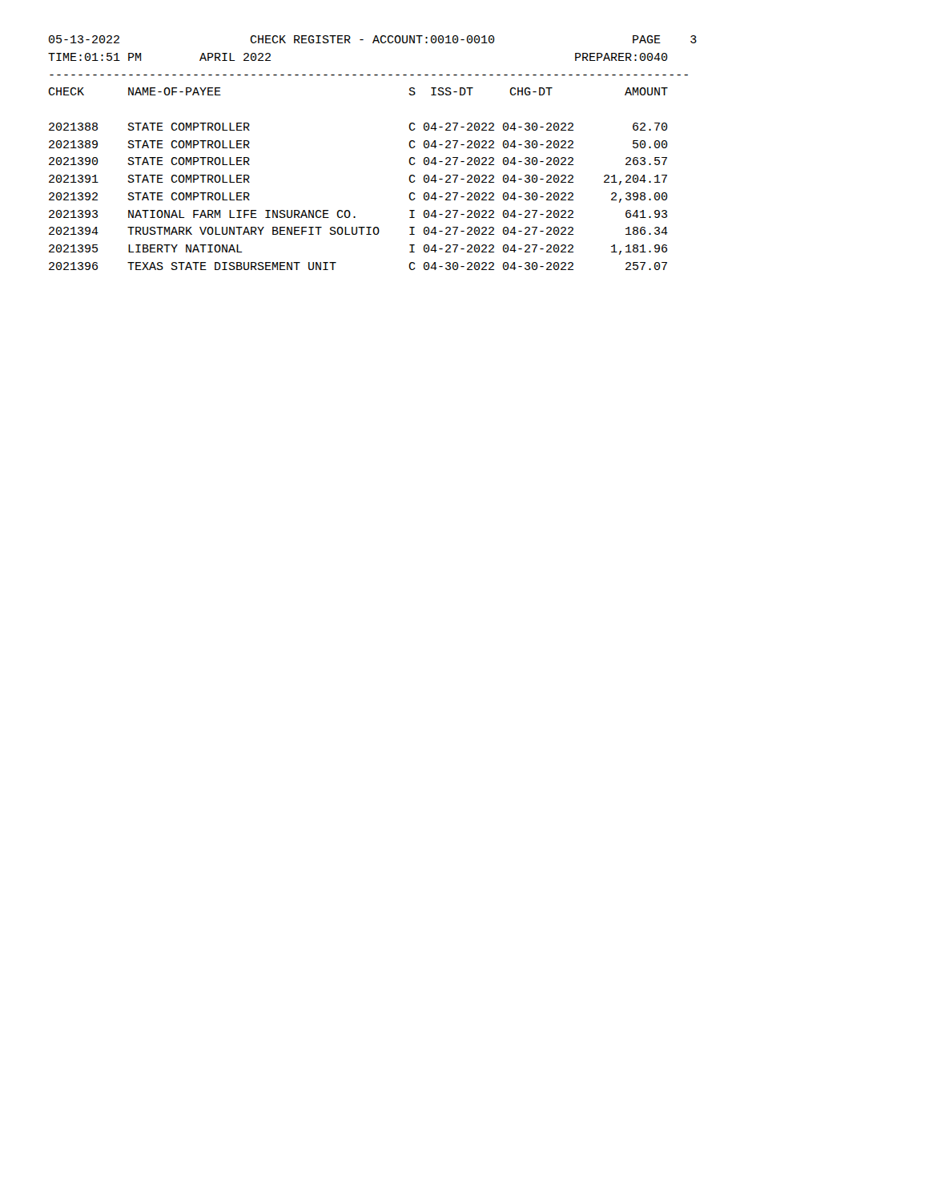05-13-2022                  CHECK REGISTER - ACCOUNT:0010-0010                   PAGE    3
TIME:01:51 PM        APRIL 2022                                          PREPARER:0040
-----------------------------------------------------------------------------------------
CHECK      NAME-OF-PAYEE                          S  ISS-DT     CHG-DT          AMOUNT

2021388    STATE COMPTROLLER                      C 04-27-2022 04-30-2022        62.70
2021389    STATE COMPTROLLER                      C 04-27-2022 04-30-2022        50.00
2021390    STATE COMPTROLLER                      C 04-27-2022 04-30-2022       263.57
2021391    STATE COMPTROLLER                      C 04-27-2022 04-30-2022    21,204.17
2021392    STATE COMPTROLLER                      C 04-27-2022 04-30-2022     2,398.00
2021393    NATIONAL FARM LIFE INSURANCE CO.       I 04-27-2022 04-27-2022       641.93
2021394    TRUSTMARK VOLUNTARY BENEFIT SOLUTIO    I 04-27-2022 04-27-2022       186.34
2021395    LIBERTY NATIONAL                       I 04-27-2022 04-27-2022     1,181.96
2021396    TEXAS STATE DISBURSEMENT UNIT          C 04-30-2022 04-30-2022       257.07